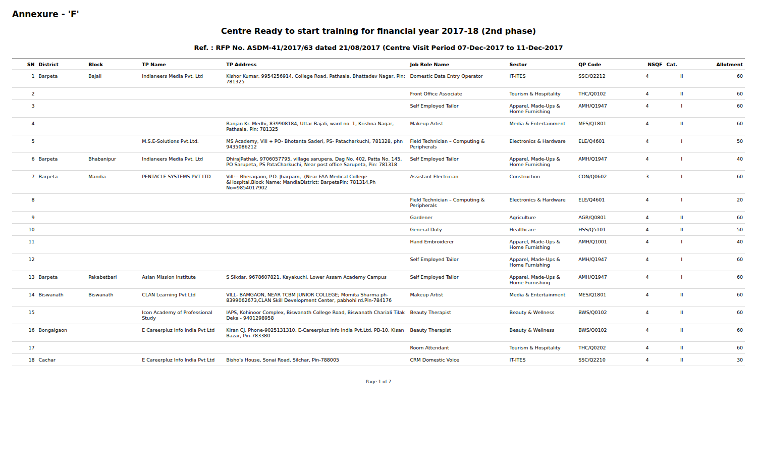Annexure - 'F'
Centre Ready to start training for financial year 2017-18 (2nd phase)
Ref. : RFP No. ASDM-41/2017/63 dated 21/08/2017 (Centre Visit Period 07-Dec-2017 to 11-Dec-2017
| SN | District | Block | TP Name | TP Address | Job Role Name | Sector | QP Code | NSQF | Cat. | Allotment |
| --- | --- | --- | --- | --- | --- | --- | --- | --- | --- | --- |
| 1 | Barpeta | Bajali | Indianeers Media Pvt. Ltd | Kishor Kumar, 9954256914, College Road, Pathsala, Bhattadev Nagar, Pin: 781325 | Domestic Data Entry Operator | IT-ITES | SSC/Q2212 | 4 | II | 60 |
| 2 | | | | | Front Office Associate | Tourism & Hospitality | THC/Q0102 | 4 | II | 60 |
| 3 | | | | | Self Employed Tailor | Apparel, Made-Ups & Home Furnishing | AMH/Q1947 | 4 | I | 60 |
| 4 | | | | Ranjan Kr. Medhi, 839908184, Uttar Bajali, ward no. 1, Krishna Nagar, Pathsala, Pin: 781325 | Makeup Artist | Media & Entertainment | MES/Q1801 | 4 | II | 60 |
| 5 | | | M.S.E-Solutions Pvt.Ltd. | MS Academy, Vill + PO- Bhotanta Saderi, PS- Patacharkuchi, 781328, phn 9435086212 | Field Technician – Computing & Peripherals | Electronics & Hardware | ELE/Q4601 | 4 | I | 50 |
| 6 | Barpeta | Bhabanipur | Indianeers Media Pvt. Ltd | DhirajPathak, 9706057795, village sarupera, Dag No. 402, Patta No. 145, PO Sarupeta, PS PataCharkuchi, Near post office Sarupeta, Pin: 781318 | Self Employed Tailor | Apparel, Made-Ups & Home Furnishing | AMH/Q1947 | 4 | I | 40 |
| 7 | Barpeta | Mandia | PENTACLE SYSTEMS PVT LTD | Vill:-- Bheragaon, P.O. Jharpam, .(Near FAA Medical College &Hospital,Block Name: MandiaDistrict: BarpetaPin: 781314,Ph No=9854017902 | Assistant Electrician | Construction | CON/Q0602 | 3 | I | 60 |
| 8 | | | | | Field Technician – Computing & Peripherals | Electronics & Hardware | ELE/Q4601 | 4 | I | 20 |
| 9 | | | | | Gardener | Agriculture | AGR/Q0801 | 4 | II | 60 |
| 10 | | | | | General Duty | Healthcare | HSS/Q5101 | 4 | II | 50 |
| 11 | | | | | Hand Embroiderer | Apparel, Made-Ups & Home Furnishing | AMH/Q1001 | 4 | I | 40 |
| 12 | | | | | Self Employed Tailor | Apparel, Made-Ups & Home Furnishing | AMH/Q1947 | 4 | I | 60 |
| 13 | Barpeta | Pakabetbari | Asian Mission Institute | S Sikdar, 9678607821, Kayakuchi, Lower Assam Academy Campus | Self Employed Tailor | Apparel, Made-Ups & Home Furnishing | AMH/Q1947 | 4 | I | 60 |
| 14 | Biswanath | Biswanath | CLAN Learning Pvt Ltd | VILL- BAMGAON, NEAR TCBM JUNIOR COLLEGE; Momita Sharma ph-8399062673,CLAN Skill Development Center, pabhohi rd.Pin-784176 | Makeup Artist | Media & Entertainment | MES/Q1801 | 4 | II | 60 |
| 15 | | | Icon Academy of Professional Study | IAPS, Kohinoor Complex, Biswanath College Road, Biswanath Chariali Tilak Deka - 9401298958 | Beauty Therapist | Beauty & Wellness | BWS/Q0102 | 4 | II | 60 |
| 16 | Bongaigaon | | E Careerpluz Info India Pvt Ltd | Kiran CJ, Phone-9025131310, E-Careerpluz Info India Pvt.Ltd, PB-10, Kisan Bazar, Pin-783380 | Beauty Therapist | Beauty & Wellness | BWS/Q0102 | 4 | II | 60 |
| 17 | | | | | Room Attendant | Tourism & Hospitality | THC/Q0202 | 4 | II | 60 |
| 18 | Cachar | | E Careerpluz Info India Pvt Ltd | Bisho's House, Sonai Road, Silchar, Pin-788005 | CRM Domestic Voice | IT-ITES | SSC/Q2210 | 4 | II | 30 |
Page 1 of 7